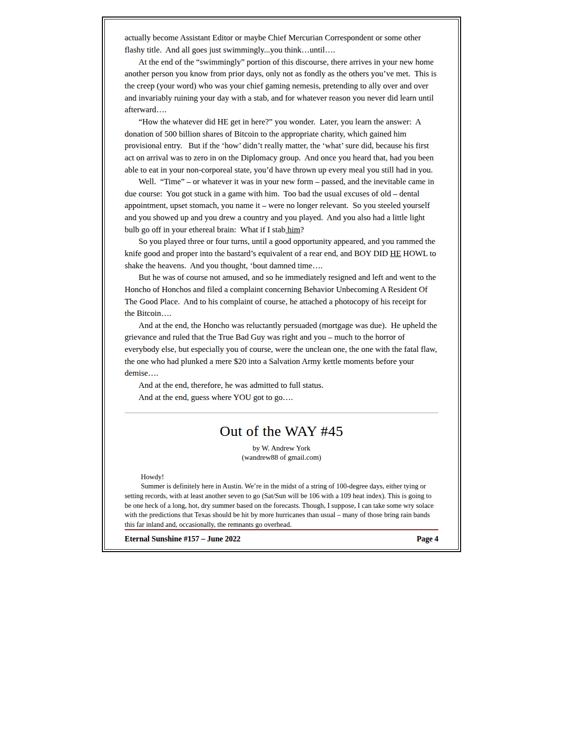actually become Assistant Editor or maybe Chief Mercurian Correspondent or some other flashy title. And all goes just swimmingly...you think…until….
At the end of the “swimmingly” portion of this discourse, there arrives in your new home another person you know from prior days, only not as fondly as the others you’ve met. This is the creep (your word) who was your chief gaming nemesis, pretending to ally over and over and invariably ruining your day with a stab, and for whatever reason you never did learn until afterward….
“How the whatever did HE get in here?” you wonder. Later, you learn the answer: A donation of 500 billion shares of Bitcoin to the appropriate charity, which gained him provisional entry. But if the ‘how’ didn’t really matter, the ‘what’ sure did, because his first act on arrival was to zero in on the Diplomacy group. And once you heard that, had you been able to eat in your non-corporeal state, you’d have thrown up every meal you still had in you.
Well. “Time” – or whatever it was in your new form – passed, and the inevitable came in due course: You got stuck in a game with him. Too bad the usual excuses of old – dental appointment, upset stomach, you name it – were no longer relevant. So you steeled yourself and you showed up and you drew a country and you played. And you also had a little light bulb go off in your ethereal brain: What if I stab him?
So you played three or four turns, until a good opportunity appeared, and you rammed the knife good and proper into the bastard’s equivalent of a rear end, and BOY DID HE HOWL to shake the heavens. And you thought, ‘bout damned time….
But he was of course not amused, and so he immediately resigned and left and went to the Honcho of Honchos and filed a complaint concerning Behavior Unbecoming A Resident Of The Good Place. And to his complaint of course, he attached a photocopy of his receipt for the Bitcoin….
And at the end, the Honcho was reluctantly persuaded (mortgage was due). He upheld the grievance and ruled that the True Bad Guy was right and you – much to the horror of everybody else, but especially you of course, were the unclean one, the one with the fatal flaw, the one who had plunked a mere $20 into a Salvation Army kettle moments before your demise….
And at the end, therefore, he was admitted to full status.
And at the end, guess where YOU got to go….
Out of the WAY #45
by W. Andrew York
(wandrew88 of gmail.com)
Howdy!
Summer is definitely here in Austin. We’re in the midst of a string of 100-degree days, either tying or setting records, with at least another seven to go (Sat/Sun will be 106 with a 109 heat index). This is going to be one heck of a long, hot, dry summer based on the forecasts. Though, I suppose, I can take some wry solace with the predictions that Texas should be hit by more hurricanes than usual – many of those bring rain bands this far inland and, occasionally, the remnants go overhead.
Eternal Sunshine #157 – June 2022 Page 4